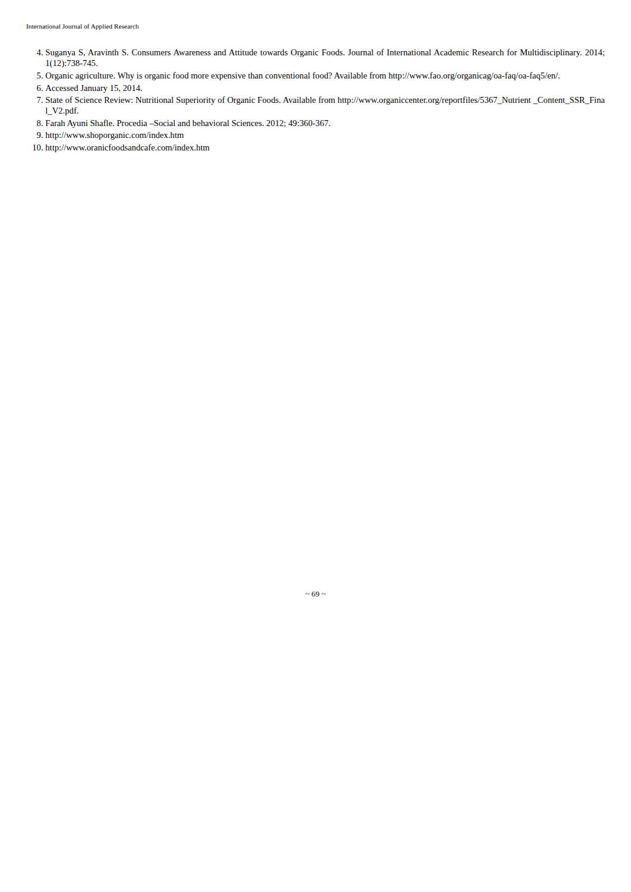International Journal of Applied Research
Suganya S, Aravinth S. Consumers Awareness and Attitude towards Organic Foods. Journal of International Academic Research for Multidisciplinary. 2014; 1(12):738-745.
Organic agriculture. Why is organic food more expensive than conventional food? Available from http://www.fao.org/organicag/oa-faq/oa-faq5/en/.
Accessed January 15, 2014.
State of Science Review: Nutritional Superiority of Organic Foods. Available from http://www.organiccenter.org/reportfiles/5367_Nutrient _Content_SSR_Final_V2.pdf.
Farah Ayuni Shafle. Procedia –Social and behavioral Sciences. 2012; 49:360-367.
http://www.shoporganic.com/index.htm
http://www.oranicfoodsandcafe.com/index.htm
~ 69 ~